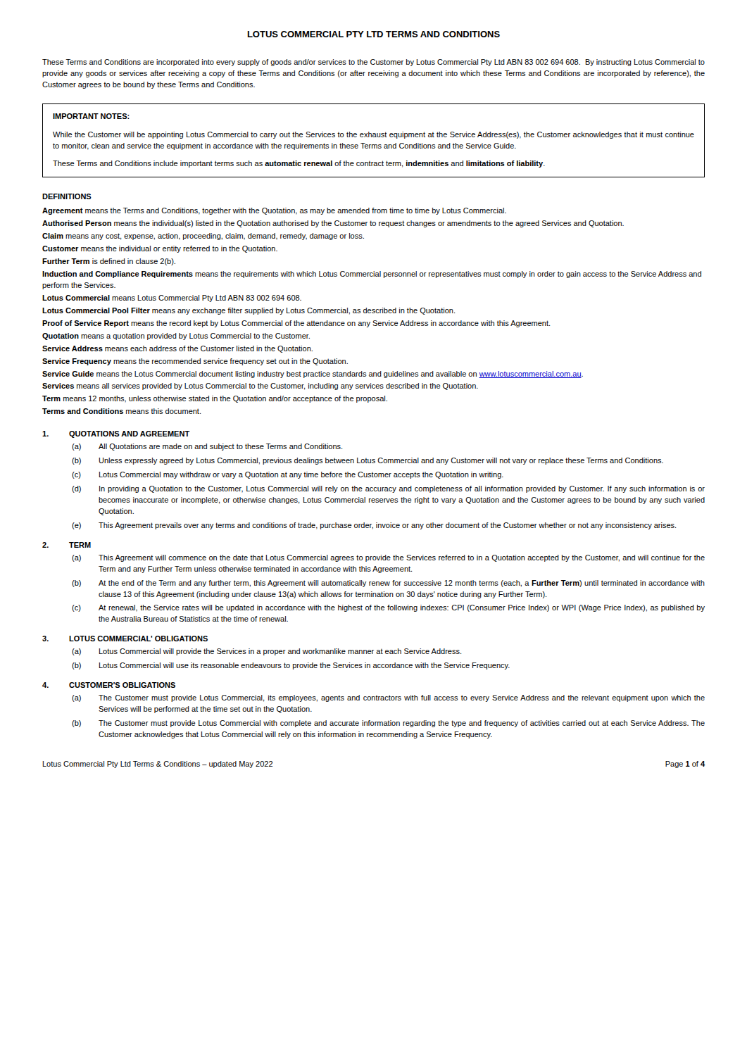LOTUS COMMERCIAL PTY LTD TERMS AND CONDITIONS
These Terms and Conditions are incorporated into every supply of goods and/or services to the Customer by Lotus Commercial Pty Ltd ABN 83 002 694 608. By instructing Lotus Commercial to provide any goods or services after receiving a copy of these Terms and Conditions (or after receiving a document into which these Terms and Conditions are incorporated by reference), the Customer agrees to be bound by these Terms and Conditions.
IMPORTANT NOTES:
While the Customer will be appointing Lotus Commercial to carry out the Services to the exhaust equipment at the Service Address(es), the Customer acknowledges that it must continue to monitor, clean and service the equipment in accordance with the requirements in these Terms and Conditions and the Service Guide.
These Terms and Conditions include important terms such as automatic renewal of the contract term, indemnities and limitations of liability.
DEFINITIONS
Agreement means the Terms and Conditions, together with the Quotation, as may be amended from time to time by Lotus Commercial.
Authorised Person means the individual(s) listed in the Quotation authorised by the Customer to request changes or amendments to the agreed Services and Quotation.
Claim means any cost, expense, action, proceeding, claim, demand, remedy, damage or loss.
Customer means the individual or entity referred to in the Quotation.
Further Term is defined in clause 2(b).
Induction and Compliance Requirements means the requirements with which Lotus Commercial personnel or representatives must comply in order to gain access to the Service Address and perform the Services.
Lotus Commercial means Lotus Commercial Pty Ltd ABN 83 002 694 608.
Lotus Commercial Pool Filter means any exchange filter supplied by Lotus Commercial, as described in the Quotation.
Proof of Service Report means the record kept by Lotus Commercial of the attendance on any Service Address in accordance with this Agreement.
Quotation means a quotation provided by Lotus Commercial to the Customer.
Service Address means each address of the Customer listed in the Quotation.
Service Frequency means the recommended service frequency set out in the Quotation.
Service Guide means the Lotus Commercial document listing industry best practice standards and guidelines and available on www.lotuscommercial.com.au.
Services means all services provided by Lotus Commercial to the Customer, including any services described in the Quotation.
Term means 12 months, unless otherwise stated in the Quotation and/or acceptance of the proposal.
Terms and Conditions means this document.
Quotations and Agreement
All Quotations are made on and subject to these Terms and Conditions.
Unless expressly agreed by Lotus Commercial, previous dealings between Lotus Commercial and any Customer will not vary or replace these Terms and Conditions.
Lotus Commercial may withdraw or vary a Quotation at any time before the Customer accepts the Quotation in writing.
In providing a Quotation to the Customer, Lotus Commercial will rely on the accuracy and completeness of all information provided by Customer. If any such information is or becomes inaccurate or incomplete, or otherwise changes, Lotus Commercial reserves the right to vary a Quotation and the Customer agrees to be bound by any such varied Quotation.
This Agreement prevails over any terms and conditions of trade, purchase order, invoice or any other document of the Customer whether or not any inconsistency arises.
Term
This Agreement will commence on the date that Lotus Commercial agrees to provide the Services referred to in a Quotation accepted by the Customer, and will continue for the Term and any Further Term unless otherwise terminated in accordance with this Agreement.
At the end of the Term and any further term, this Agreement will automatically renew for successive 12 month terms (each, a Further Term) until terminated in accordance with clause 13 of this Agreement (including under clause 13(a) which allows for termination on 30 days' notice during any Further Term).
At renewal, the Service rates will be updated in accordance with the highest of the following indexes: CPI (Consumer Price Index) or WPI (Wage Price Index), as published by the Australia Bureau of Statistics at the time of renewal.
Lotus Commercial' Obligations
Lotus Commercial will provide the Services in a proper and workmanlike manner at each Service Address.
Lotus Commercial will use its reasonable endeavours to provide the Services in accordance with the Service Frequency.
Customer's Obligations
The Customer must provide Lotus Commercial, its employees, agents and contractors with full access to every Service Address and the relevant equipment upon which the Services will be performed at the time set out in the Quotation.
The Customer must provide Lotus Commercial with complete and accurate information regarding the type and frequency of activities carried out at each Service Address. The Customer acknowledges that Lotus Commercial will rely on this information in recommending a Service Frequency.
Lotus Commercial Pty Ltd Terms & Conditions – updated May 2022 Page 1 of 4